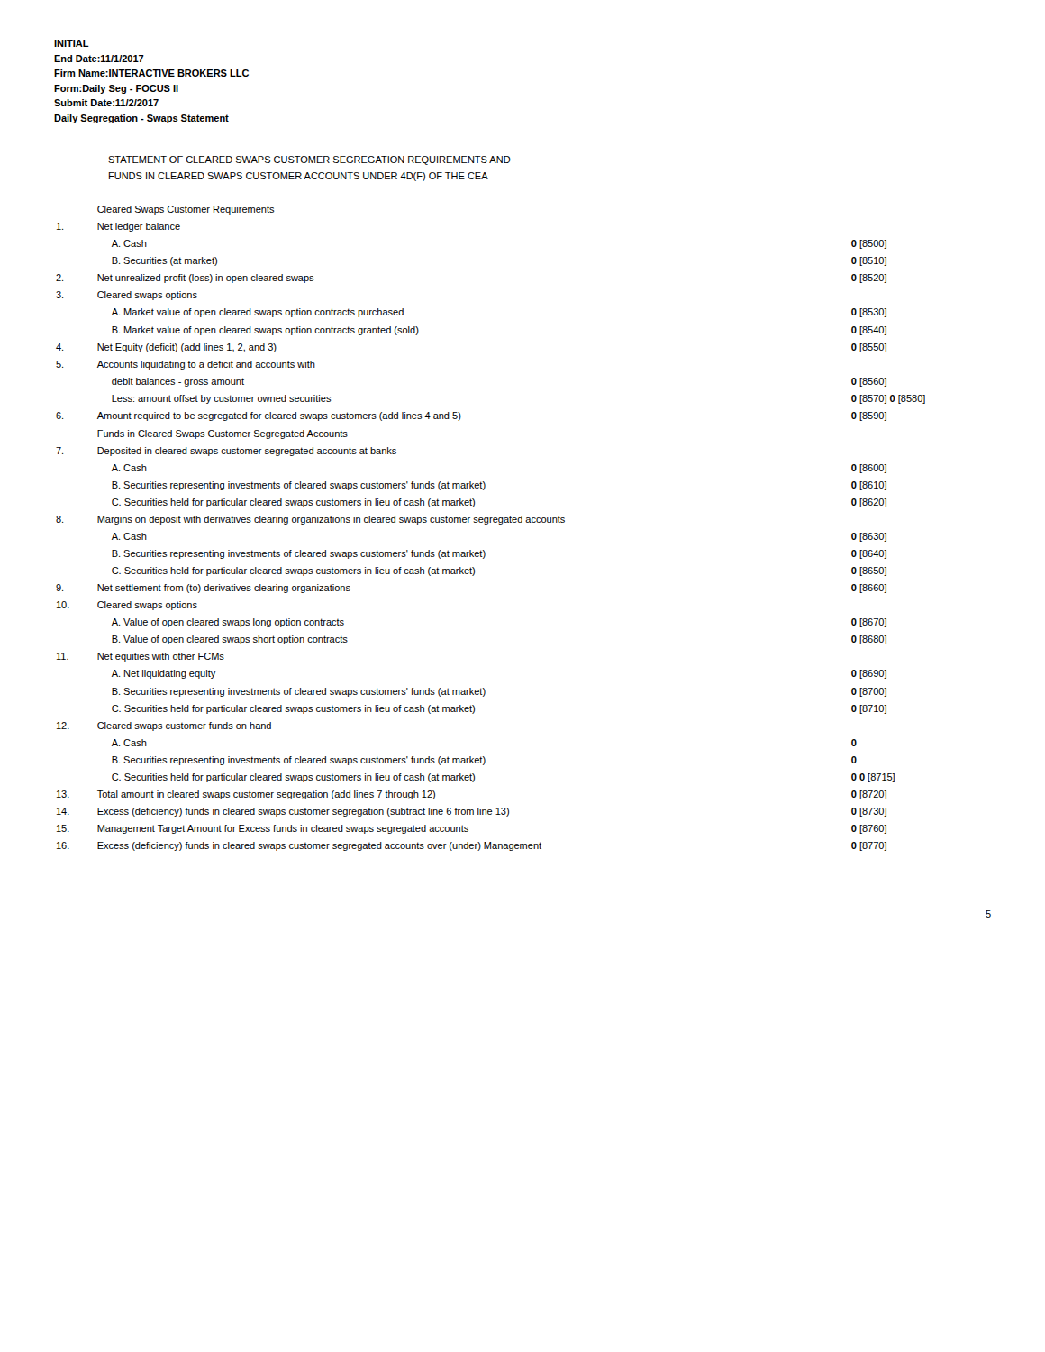INITIAL
End Date:11/1/2017
Firm Name:INTERACTIVE BROKERS LLC
Form:Daily Seg - FOCUS II
Submit Date:11/2/2017
Daily Segregation - Swaps Statement
STATEMENT OF CLEARED SWAPS CUSTOMER SEGREGATION REQUIREMENTS AND
FUNDS IN CLEARED SWAPS CUSTOMER ACCOUNTS UNDER 4D(F) OF THE CEA
| | Cleared Swaps Customer Requirements | |
| 1. | Net ledger balance | |
| | A. Cash | 0 [8500] |
| | B. Securities (at market) | 0 [8510] |
| 2. | Net unrealized profit (loss) in open cleared swaps | 0 [8520] |
| 3. | Cleared swaps options | |
| | A. Market value of open cleared swaps option contracts purchased | 0 [8530] |
| | B. Market value of open cleared swaps option contracts granted (sold) | 0 [8540] |
| 4. | Net Equity (deficit) (add lines 1, 2, and 3) | 0 [8550] |
| 5. | Accounts liquidating to a deficit and accounts with | |
| | debit balances - gross amount | 0 [8560] |
| | Less: amount offset by customer owned securities | 0 [8570] 0 [8580] |
| 6. | Amount required to be segregated for cleared swaps customers (add lines 4 and 5) | 0 [8590] |
| | Funds in Cleared Swaps Customer Segregated Accounts | |
| 7. | Deposited in cleared swaps customer segregated accounts at banks | |
| | A. Cash | 0 [8600] |
| | B. Securities representing investments of cleared swaps customers' funds (at market) | 0 [8610] |
| | C. Securities held for particular cleared swaps customers in lieu of cash (at market) | 0 [8620] |
| 8. | Margins on deposit with derivatives clearing organizations in cleared swaps customer segregated accounts | |
| | A. Cash | 0 [8630] |
| | B. Securities representing investments of cleared swaps customers' funds (at market) | 0 [8640] |
| | C. Securities held for particular cleared swaps customers in lieu of cash (at market) | 0 [8650] |
| 9. | Net settlement from (to) derivatives clearing organizations | 0 [8660] |
| 10. | Cleared swaps options | |
| | A. Value of open cleared swaps long option contracts | 0 [8670] |
| | B. Value of open cleared swaps short option contracts | 0 [8680] |
| 11. | Net equities with other FCMs | |
| | A. Net liquidating equity | 0 [8690] |
| | B. Securities representing investments of cleared swaps customers' funds (at market) | 0 [8700] |
| | C. Securities held for particular cleared swaps customers in lieu of cash (at market) | 0 [8710] |
| 12. | Cleared swaps customer funds on hand | |
| | A. Cash | 0 |
| | B. Securities representing investments of cleared swaps customers' funds (at market) | 0 |
| | C. Securities held for particular cleared swaps customers in lieu of cash (at market) | 0 0 [8715] |
| 13. | Total amount in cleared swaps customer segregation (add lines 7 through 12) | 0 [8720] |
| 14. | Excess (deficiency) funds in cleared swaps customer segregation (subtract line 6 from line 13) | 0 [8730] |
| 15. | Management Target Amount for Excess funds in cleared swaps segregated accounts | 0 [8760] |
| 16. | Excess (deficiency) funds in cleared swaps customer segregated accounts over (under) Management | 0 [8770] |
5